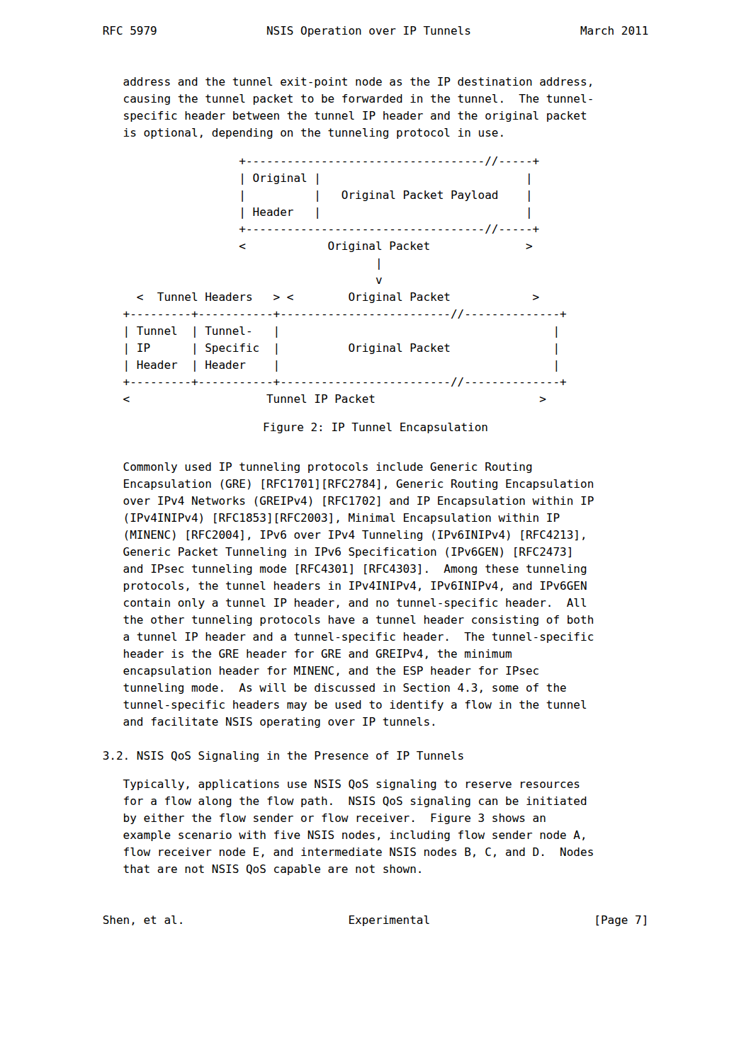RFC 5979 NSIS Operation over IP Tunnels March 2011
address and the tunnel exit-point node as the IP destination address, causing the tunnel packet to be forwarded in the tunnel. The tunnel- specific header between the tunnel IP header and the original packet is optional, depending on the tunneling protocol in use.
                    +-----------------------------------//-----+
                    | Original |                              |
                    |          |   Original Packet Payload    |
                    | Header   |                              |
                    +-----------------------------------//-----+
                    <            Original Packet              >
                                        |
                                        v
     <  Tunnel Headers   > <        Original Packet            >
   +---------+-----------+-------------------------//--------------+
   | Tunnel  | Tunnel-   |                                        |
   | IP      | Specific  |          Original Packet               |
   | Header  | Header    |                                        |
   +---------+-----------+-------------------------//--------------+
   <                    Tunnel IP Packet                        >
Figure 2: IP Tunnel Encapsulation
Commonly used IP tunneling protocols include Generic Routing Encapsulation (GRE) [RFC1701][RFC2784], Generic Routing Encapsulation over IPv4 Networks (GREIPv4) [RFC1702] and IP Encapsulation within IP (IPv4INIPv4) [RFC1853][RFC2003], Minimal Encapsulation within IP (MINENC) [RFC2004], IPv6 over IPv4 Tunneling (IPv6INIPv4) [RFC4213], Generic Packet Tunneling in IPv6 Specification (IPv6GEN) [RFC2473] and IPsec tunneling mode [RFC4301] [RFC4303]. Among these tunneling protocols, the tunnel headers in IPv4INIPv4, IPv6INIPv4, and IPv6GEN contain only a tunnel IP header, and no tunnel-specific header. All the other tunneling protocols have a tunnel header consisting of both a tunnel IP header and a tunnel-specific header. The tunnel-specific header is the GRE header for GRE and GREIPv4, the minimum encapsulation header for MINENC, and the ESP header for IPsec tunneling mode. As will be discussed in Section 4.3, some of the tunnel-specific headers may be used to identify a flow in the tunnel and facilitate NSIS operating over IP tunnels.
3.2. NSIS QoS Signaling in the Presence of IP Tunnels
Typically, applications use NSIS QoS signaling to reserve resources for a flow along the flow path. NSIS QoS signaling can be initiated by either the flow sender or flow receiver. Figure 3 shows an example scenario with five NSIS nodes, including flow sender node A, flow receiver node E, and intermediate NSIS nodes B, C, and D. Nodes that are not NSIS QoS capable are not shown.
Shen, et al. Experimental [Page 7]